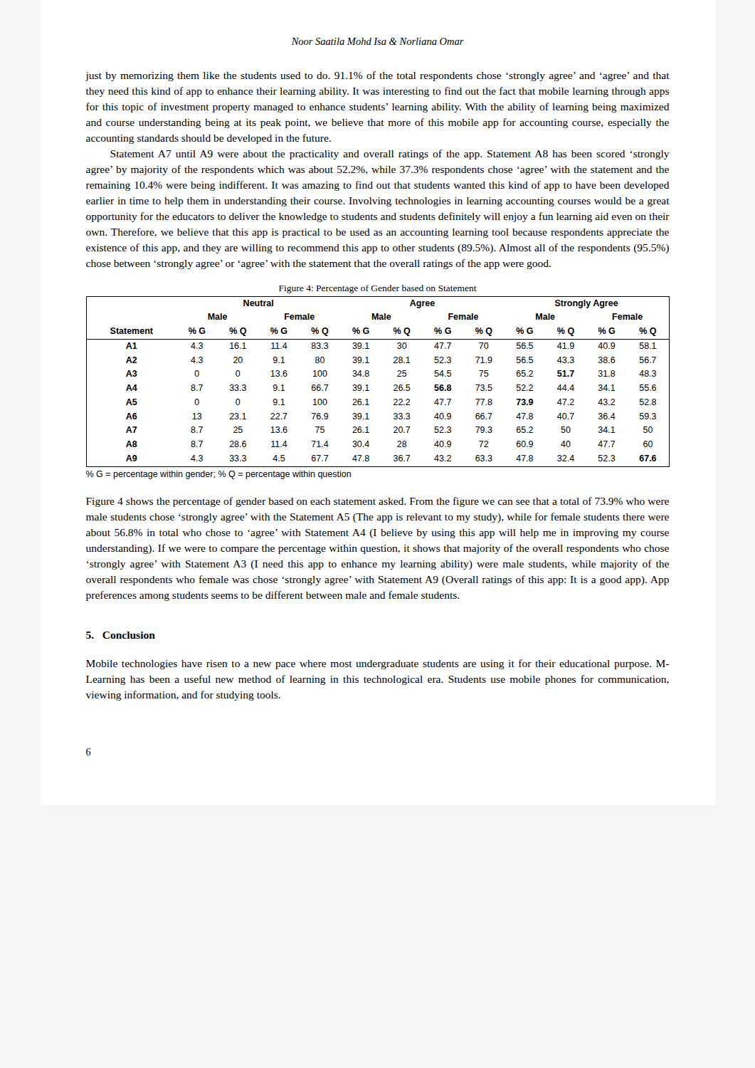Noor Saatila Mohd Isa & Norliana Omar
just by memorizing them like the students used to do. 91.1% of the total respondents chose ‘strongly agree’ and ‘agree’ and that they need this kind of app to enhance their learning ability. It was interesting to find out the fact that mobile learning through apps for this topic of investment property managed to enhance students’ learning ability. With the ability of learning being maximized and course understanding being at its peak point, we believe that more of this mobile app for accounting course, especially the accounting standards should be developed in the future.
Statement A7 until A9 were about the practicality and overall ratings of the app. Statement A8 has been scored ‘strongly agree’ by majority of the respondents which was about 52.2%, while 37.3% respondents chose ‘agree’ with the statement and the remaining 10.4% were being indifferent. It was amazing to find out that students wanted this kind of app to have been developed earlier in time to help them in understanding their course. Involving technologies in learning accounting courses would be a great opportunity for the educators to deliver the knowledge to students and students definitely will enjoy a fun learning aid even on their own. Therefore, we believe that this app is practical to be used as an accounting learning tool because respondents appreciate the existence of this app, and they are willing to recommend this app to other students (89.5%). Almost all of the respondents (95.5%) chose between ‘strongly agree’ or ‘agree’ with the statement that the overall ratings of the app were good.
Figure 4: Percentage of Gender based on Statement
| | Neutral | Agree | Strongly Agree |
| --- | --- | --- | --- |
| | Male | Female | Male | Female | Male | Female |
| Statement | % G | % Q | % G | % Q | % G | % Q | % G | % Q | % G | % Q | % G | % Q |
| A1 | 4.3 | 16.1 | 11.4 | 83.3 | 39.1 | 30 | 47.7 | 70 | 56.5 | 41.9 | 40.9 | 58.1 |
| A2 | 4.3 | 20 | 9.1 | 80 | 39.1 | 28.1 | 52.3 | 71.9 | 56.5 | 43.3 | 38.6 | 56.7 |
| A3 | 0 | 0 | 13.6 | 100 | 34.8 | 25 | 54.5 | 75 | 65.2 | 51.7 | 31.8 | 48.3 |
| A4 | 8.7 | 33.3 | 9.1 | 66.7 | 39.1 | 26.5 | 56.8 | 73.5 | 52.2 | 44.4 | 34.1 | 55.6 |
| A5 | 0 | 0 | 9.1 | 100 | 26.1 | 22.2 | 47.7 | 77.8 | 73.9 | 47.2 | 43.2 | 52.8 |
| A6 | 13 | 23.1 | 22.7 | 76.9 | 39.1 | 33.3 | 40.9 | 66.7 | 47.8 | 40.7 | 36.4 | 59.3 |
| A7 | 8.7 | 25 | 13.6 | 75 | 26.1 | 20.7 | 52.3 | 79.3 | 65.2 | 50 | 34.1 | 50 |
| A8 | 8.7 | 28.6 | 11.4 | 71.4 | 30.4 | 28 | 40.9 | 72 | 60.9 | 40 | 47.7 | 60 |
| A9 | 4.3 | 33.3 | 4.5 | 67.7 | 47.8 | 36.7 | 43.2 | 63.3 | 47.8 | 32.4 | 52.3 | 67.6 |
% G = percentage within gender; % Q = percentage within question
Figure 4 shows the percentage of gender based on each statement asked. From the figure we can see that a total of 73.9% who were male students chose ‘strongly agree’ with the Statement A5 (The app is relevant to my study), while for female students there were about 56.8% in total who chose to ‘agree’ with Statement A4 (I believe by using this app will help me in improving my course understanding). If we were to compare the percentage within question, it shows that majority of the overall respondents who chose ‘strongly agree’ with Statement A3 (I need this app to enhance my learning ability) were male students, while majority of the overall respondents who female was chose ‘strongly agree’ with Statement A9 (Overall ratings of this app: It is a good app). App preferences among students seems to be different between male and female students.
5. Conclusion
Mobile technologies have risen to a new pace where most undergraduate students are using it for their educational purpose. M-Learning has been a useful new method of learning in this technological era. Students use mobile phones for communication, viewing information, and for studying tools.
6